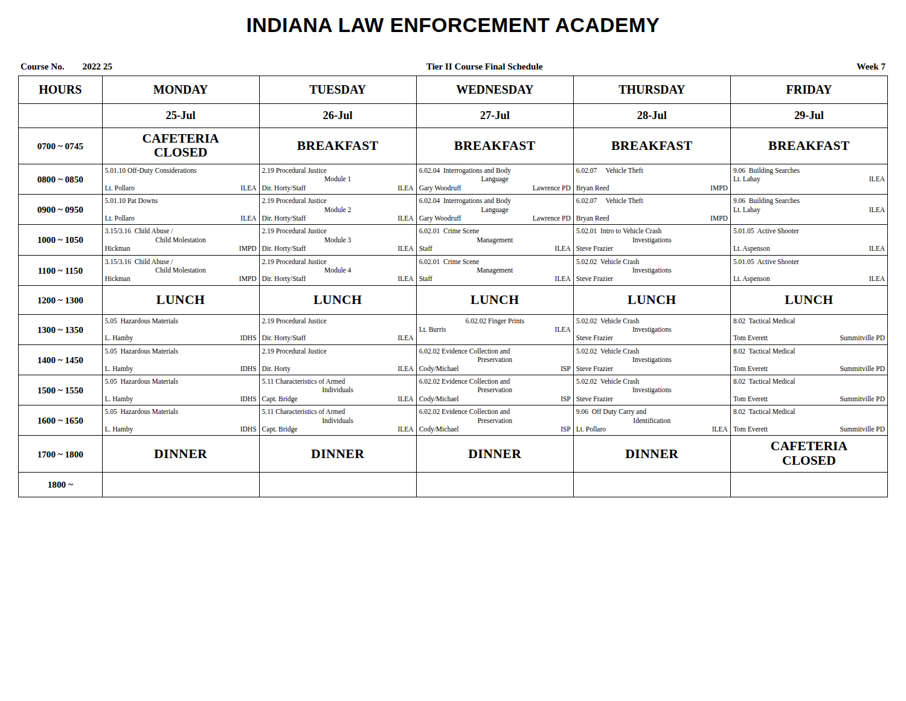INDIANA LAW ENFORCEMENT ACADEMY
Course No. 2022 25
Tier II Course Final Schedule
Week 7
| HOURS | MONDAY | TUESDAY | WEDNESDAY | THURSDAY | FRIDAY |
| --- | --- | --- | --- | --- | --- |
| | 25-Jul | 26-Jul | 27-Jul | 28-Jul | 29-Jul |
| 0700 ~ 0745 | CAFETERIA CLOSED | BREAKFAST | BREAKFAST | BREAKFAST | BREAKFAST |
| 0800 ~ 0850 | 5.01.10 Off-Duty Considerations Lt. Pollaro ILEA | 2.19 Procedural Justice Module 1 Dir. Horty/Staff ILEA | 6.02.04 Interrogations and Body Language Gary Woodruff Lawrence PD | 6.02.07 Vehicle Theft Bryan Reed IMPD | 9.06 Building Searches Lt. Lahay ILEA |
| 0900 ~ 0950 | 5.01.10 Pat Downs Lt. Pollaro ILEA | 2.19 Procedural Justice Module 2 Dir. Horty/Staff ILEA | 6.02.04 Interrogations and Body Language Gary Woodruff Lawrence PD | 6.02.07 Vehicle Theft Bryan Reed IMPD | 9.06 Building Searches Lt. Lahay ILEA |
| 1000 ~ 1050 | 3.15/3.16 Child Abuse / Child Molestation Hickman IMPD | 2.19 Procedural Justice Module 3 Dir. Horty/Staff ILEA | 6.02.01 Crime Scene Management Staff ILEA | 5.02.01 Intro to Vehicle Crash Investigations Steve Frazier | 5.01.05 Active Shooter Lt. Aspenson ILEA |
| 1100 ~ 1150 | 3.15/3.16 Child Abuse / Child Molestation Hickman IMPD | 2.19 Procedural Justice Module 4 Dir. Horty/Staff ILEA | 6.02.01 Crime Scene Management Staff ILEA | 5.02.02 Vehicle Crash Investigations Steve Frazier | 5.01.05 Active Shooter Lt. Aspenson ILEA |
| 1200 ~ 1300 | LUNCH | LUNCH | LUNCH | LUNCH | LUNCH |
| 1300 ~ 1350 | 5.05 Hazardous Materials L. Hamby IDHS | 2.19 Procedural Justice Dir. Horty/Staff ILEA | 6.02.02 Finger Prints Lt. Burris ILEA | 5.02.02 Vehicle Crash Investigations Steve Frazier | 8.02 Tactical Medical Tom Everett Summitville PD |
| 1400 ~ 1450 | 5.05 Hazardous Materials L. Hamby IDHS | 2.19 Procedural Justice Dir. Horty ILEA | 6.02.02 Evidence Collection and Preservation Cody/Michael ISP | 5.02.02 Vehicle Crash Investigations Steve Frazier | 8.02 Tactical Medical Tom Everett Summitville PD |
| 1500 ~ 1550 | 5.05 Hazardous Materials L. Hamby IDHS | 5.11 Characteristics of Armed Individuals Capt. Bridge ILEA | 6.02.02 Evidence Collection and Preservation Cody/Michael ISP | 5.02.02 Vehicle Crash Investigations Steve Frazier | 8.02 Tactical Medical Tom Everett Summitville PD |
| 1600 ~ 1650 | 5.05 Hazardous Materials L. Hamby IDHS | 5.11 Characteristics of Armed Individuals Capt. Bridge ILEA | 6.02.02 Evidence Collection and Preservation Cody/Michael ISP | 9.06 Off Duty Carry and Identification Lt. Pollaro ILEA | 8.02 Tactical Medical Tom Everett Summitville PD |
| 1700 ~ 1800 | DINNER | DINNER | DINNER | DINNER | CAFETERIA CLOSED |
| 1800 ~ | | | | | |